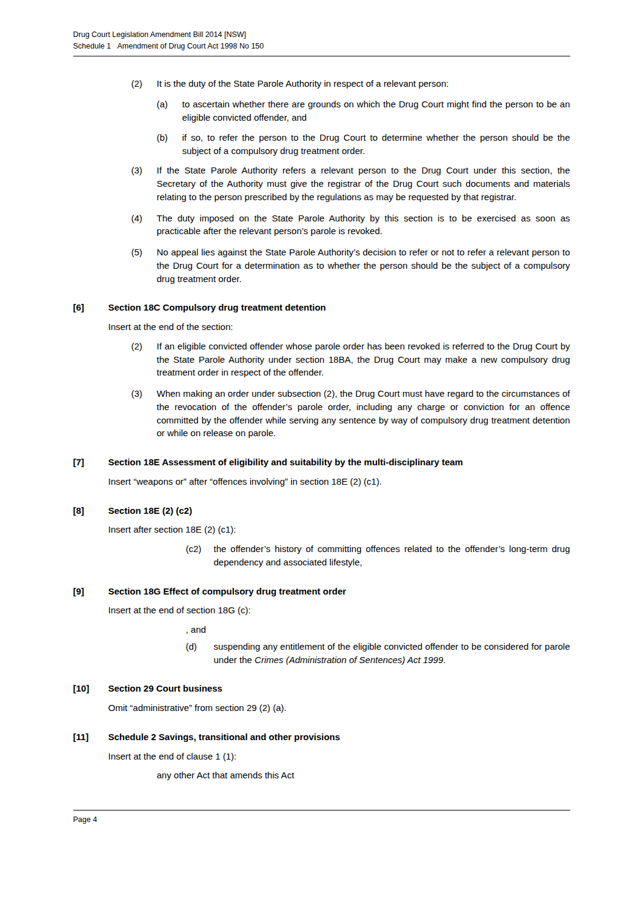Drug Court Legislation Amendment Bill 2014 [NSW] Schedule 1 Amendment of Drug Court Act 1998 No 150
(2) It is the duty of the State Parole Authority in respect of a relevant person:
(a) to ascertain whether there are grounds on which the Drug Court might find the person to be an eligible convicted offender, and
(b) if so, to refer the person to the Drug Court to determine whether the person should be the subject of a compulsory drug treatment order.
(3) If the State Parole Authority refers a relevant person to the Drug Court under this section, the Secretary of the Authority must give the registrar of the Drug Court such documents and materials relating to the person prescribed by the regulations as may be requested by that registrar.
(4) The duty imposed on the State Parole Authority by this section is to be exercised as soon as practicable after the relevant person’s parole is revoked.
(5) No appeal lies against the State Parole Authority’s decision to refer or not to refer a relevant person to the Drug Court for a determination as to whether the person should be the subject of a compulsory drug treatment order.
[6] Section 18C Compulsory drug treatment detention
Insert at the end of the section:
(2) If an eligible convicted offender whose parole order has been revoked is referred to the Drug Court by the State Parole Authority under section 18BA, the Drug Court may make a new compulsory drug treatment order in respect of the offender.
(3) When making an order under subsection (2), the Drug Court must have regard to the circumstances of the revocation of the offender’s parole order, including any charge or conviction for an offence committed by the offender while serving any sentence by way of compulsory drug treatment detention or while on release on parole.
[7] Section 18E Assessment of eligibility and suitability by the multi-disciplinary team
Insert “weapons or” after “offences involving” in section 18E (2) (c1).
[8] Section 18E (2) (c2)
Insert after section 18E (2) (c1):
(c2) the offender’s history of committing offences related to the offender’s long-term drug dependency and associated lifestyle,
[9] Section 18G Effect of compulsory drug treatment order
Insert at the end of section 18G (c):
, and
(d) suspending any entitlement of the eligible convicted offender to be considered for parole under the Crimes (Administration of Sentences) Act 1999.
[10] Section 29 Court business
Omit “administrative” from section 29 (2) (a).
[11] Schedule 2 Savings, transitional and other provisions
Insert at the end of clause 1 (1):
any other Act that amends this Act
Page 4